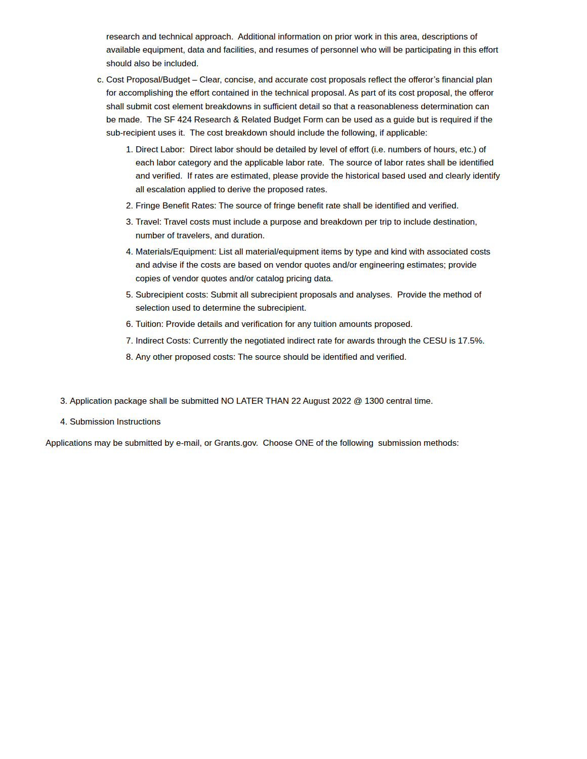research and technical approach. Additional information on prior work in this area, descriptions of available equipment, data and facilities, and resumes of personnel who will be participating in this effort should also be included.
Cost Proposal/Budget – Clear, concise, and accurate cost proposals reflect the offeror’s financial plan for accomplishing the effort contained in the technical proposal. As part of its cost proposal, the offeror shall submit cost element breakdowns in sufficient detail so that a reasonableness determination can be made. The SF 424 Research & Related Budget Form can be used as a guide but is required if the sub-recipient uses it. The cost breakdown should include the following, if applicable:
Direct Labor: Direct labor should be detailed by level of effort (i.e. numbers of hours, etc.) of each labor category and the applicable labor rate. The source of labor rates shall be identified and verified. If rates are estimated, please provide the historical based used and clearly identify all escalation applied to derive the proposed rates.
Fringe Benefit Rates: The source of fringe benefit rate shall be identified and verified.
Travel: Travel costs must include a purpose and breakdown per trip to include destination, number of travelers, and duration.
Materials/Equipment: List all material/equipment items by type and kind with associated costs and advise if the costs are based on vendor quotes and/or engineering estimates; provide copies of vendor quotes and/or catalog pricing data.
Subrecipient costs: Submit all subrecipient proposals and analyses. Provide the method of selection used to determine the subrecipient.
Tuition: Provide details and verification for any tuition amounts proposed.
Indirect Costs: Currently the negotiated indirect rate for awards through the CESU is 17.5%.
Any other proposed costs: The source should be identified and verified.
Application package shall be submitted NO LATER THAN 22 August 2022 @ 1300 central time.
Submission Instructions
Applications may be submitted by e-mail, or Grants.gov. Choose ONE of the following submission methods: